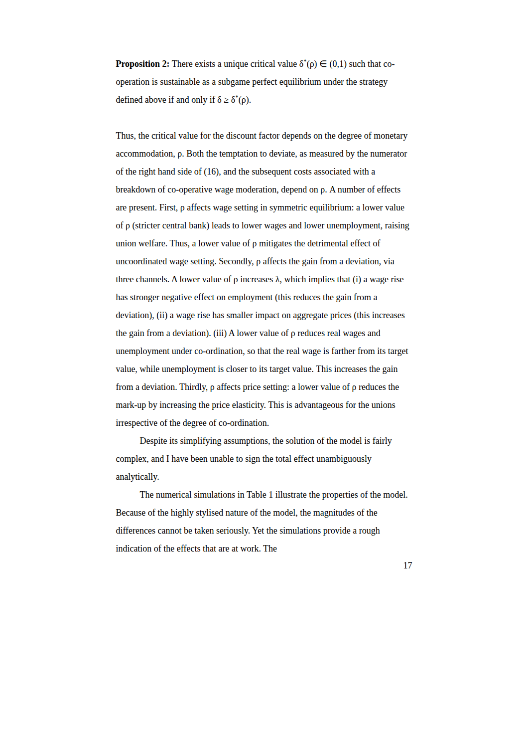Proposition 2: There exists a unique critical value δ*(ρ) ∈ (0,1) such that co-operation is sustainable as a subgame perfect equilibrium under the strategy defined above if and only if δ ≥ δ*(ρ).
Thus, the critical value for the discount factor depends on the degree of monetary accommodation, ρ. Both the temptation to deviate, as measured by the numerator of the right hand side of (16), and the subsequent costs associated with a breakdown of co-operative wage moderation, depend on ρ. A number of effects are present. First, ρ affects wage setting in symmetric equilibrium: a lower value of ρ (stricter central bank) leads to lower wages and lower unemployment, raising union welfare. Thus, a lower value of ρ mitigates the detrimental effect of uncoordinated wage setting. Secondly, ρ affects the gain from a deviation, via three channels. A lower value of ρ increases λ, which implies that (i) a wage rise has stronger negative effect on employment (this reduces the gain from a deviation), (ii) a wage rise has smaller impact on aggregate prices (this increases the gain from a deviation). (iii) A lower value of ρ reduces real wages and unemployment under co-ordination, so that the real wage is farther from its target value, while unemployment is closer to its target value. This increases the gain from a deviation. Thirdly, ρ affects price setting: a lower value of ρ reduces the mark-up by increasing the price elasticity. This is advantageous for the unions irrespective of the degree of co-ordination.
Despite its simplifying assumptions, the solution of the model is fairly complex, and I have been unable to sign the total effect unambiguously analytically.
The numerical simulations in Table 1 illustrate the properties of the model. Because of the highly stylised nature of the model, the magnitudes of the differences cannot be taken seriously. Yet the simulations provide a rough indication of the effects that are at work. The
17